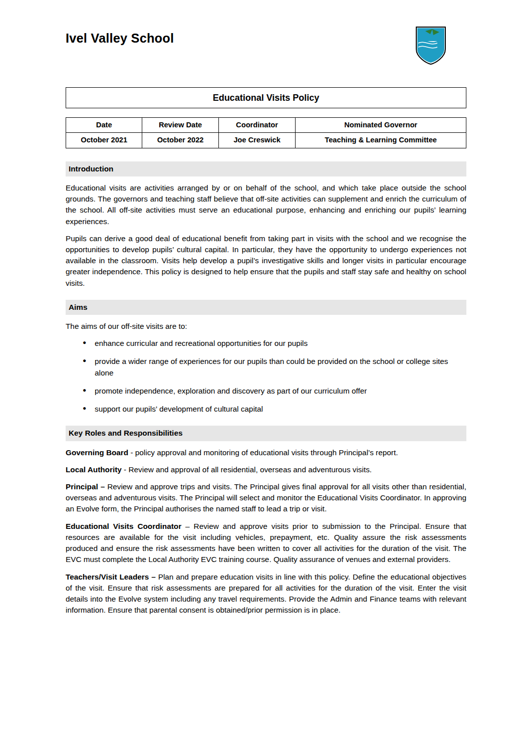Ivel Valley School
Educational Visits Policy
| Date | Review Date | Coordinator | Nominated Governor |
| --- | --- | --- | --- |
| October 2021 | October 2022 | Joe Creswick | Teaching & Learning Committee |
Introduction
Educational visits are activities arranged by or on behalf of the school, and which take place outside the school grounds. The governors and teaching staff believe that off-site activities can supplement and enrich the curriculum of the school. All off-site activities must serve an educational purpose, enhancing and enriching our pupils’ learning experiences.
Pupils can derive a good deal of educational benefit from taking part in visits with the school and we recognise the opportunities to develop pupils’ cultural capital. In particular, they have the opportunity to undergo experiences not available in the classroom. Visits help develop a pupil’s investigative skills and longer visits in particular encourage greater independence. This policy is designed to help ensure that the pupils and staff stay safe and healthy on school visits.
Aims
The aims of our off-site visits are to:
enhance curricular and recreational opportunities for our pupils
provide a wider range of experiences for our pupils than could be provided on the school or college sites alone
promote independence, exploration and discovery as part of our curriculum offer
support our pupils’ development of cultural capital
Key Roles and Responsibilities
Governing Board - policy approval and monitoring of educational visits through Principal’s report.
Local Authority - Review and approval of all residential, overseas and adventurous visits.
Principal – Review and approve trips and visits. The Principal gives final approval for all visits other than residential, overseas and adventurous visits. The Principal will select and monitor the Educational Visits Coordinator. In approving an Evolve form, the Principal authorises the named staff to lead a trip or visit.
Educational Visits Coordinator – Review and approve visits prior to submission to the Principal. Ensure that resources are available for the visit including vehicles, prepayment, etc. Quality assure the risk assessments produced and ensure the risk assessments have been written to cover all activities for the duration of the visit. The EVC must complete the Local Authority EVC training course. Quality assurance of venues and external providers.
Teachers/Visit Leaders – Plan and prepare education visits in line with this policy. Define the educational objectives of the visit. Ensure that risk assessments are prepared for all activities for the duration of the visit. Enter the visit details into the Evolve system including any travel requirements. Provide the Admin and Finance teams with relevant information. Ensure that parental consent is obtained/prior permission is in place.